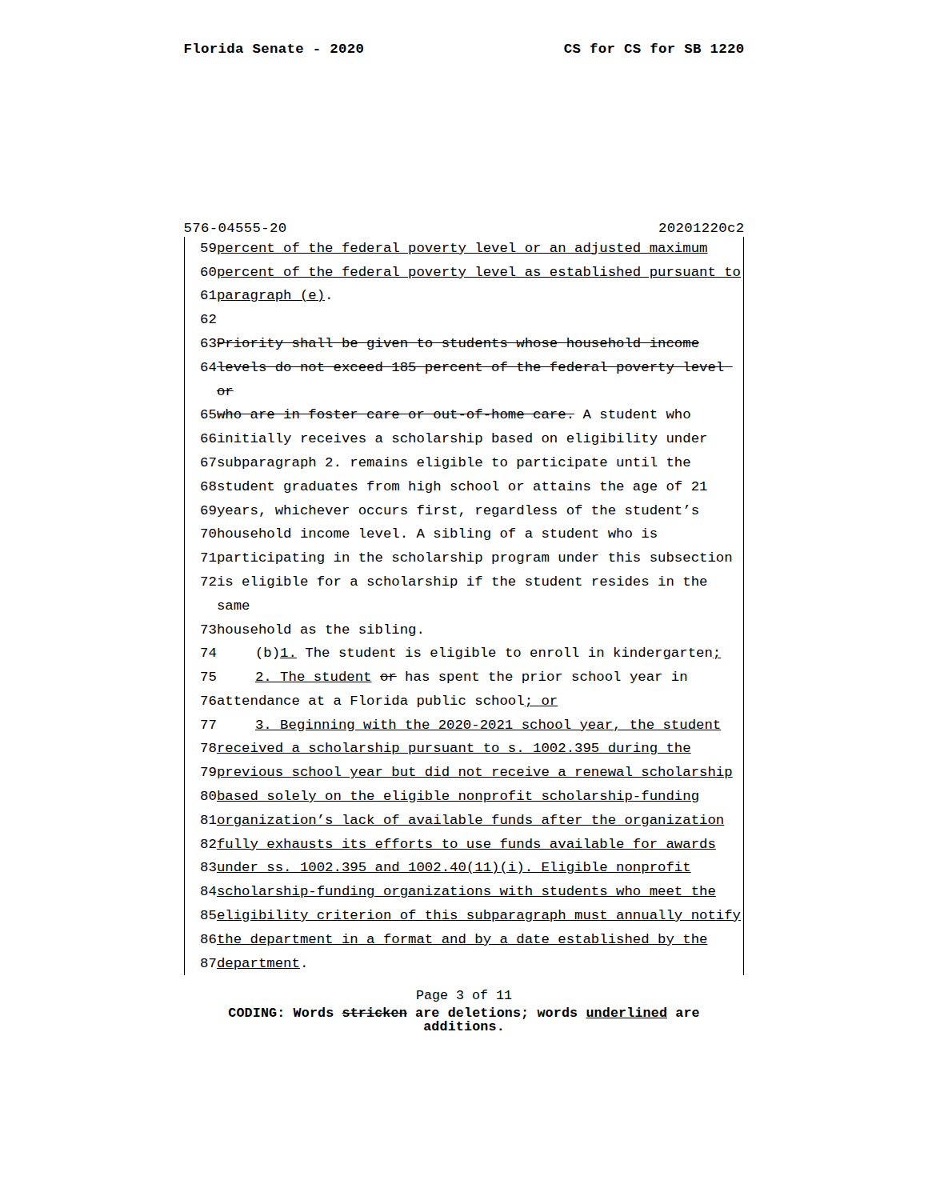Florida Senate - 2020
CS for CS for SB 1220
576-04555-20
20201220c2
| 59 | percent of the federal poverty level or an adjusted maximum |
| 60 | percent of the federal poverty level as established pursuant to |
| 61 | paragraph (e) . |
| 62 | |
| 63 | Priority shall be given to students whose household income |
| 64 | levels do not exceed 185 percent of the federal poverty level or |
| 65 | who are in foster care or out-of-home care. A student who |
| 66 | initially receives a scholarship based on eligibility under |
| 67 | subparagraph 2. remains eligible to participate until the |
| 68 | student graduates from high school or attains the age of 21 |
| 69 | years, whichever occurs first, regardless of the student’s |
| 70 | household income level. A sibling of a student who is |
| 71 | participating in the scholarship program under this subsection |
| 72 | is eligible for a scholarship if the student resides in the same |
| 73 | household as the sibling. |
| 74 | (b) 1. The student is eligible to enroll in kindergarten ; |
| 75 | 2. The student or has spent the prior school year in |
| 76 | attendance at a Florida public school ; or |
| 77 | 3. Beginning with the 2020-2021 school year, the student |
| 78 | received a scholarship pursuant to s. 1002.395 during the |
| 79 | previous school year but did not receive a renewal scholarship |
| 80 | based solely on the eligible nonprofit scholarship-funding |
| 81 | organization’s lack of available funds after the organization |
| 82 | fully exhausts its efforts to use funds available for awards |
| 83 | under ss. 1002.395 and 1002.40(11)(i). Eligible nonprofit |
| 84 | scholarship-funding organizations with students who meet the |
| 85 | eligibility criterion of this subparagraph must annually notify |
| 86 | the department in a format and by a date established by the |
| 87 | department . |
Page 3 of 11
CODING: Words stricken are deletions; words underlined are additions.